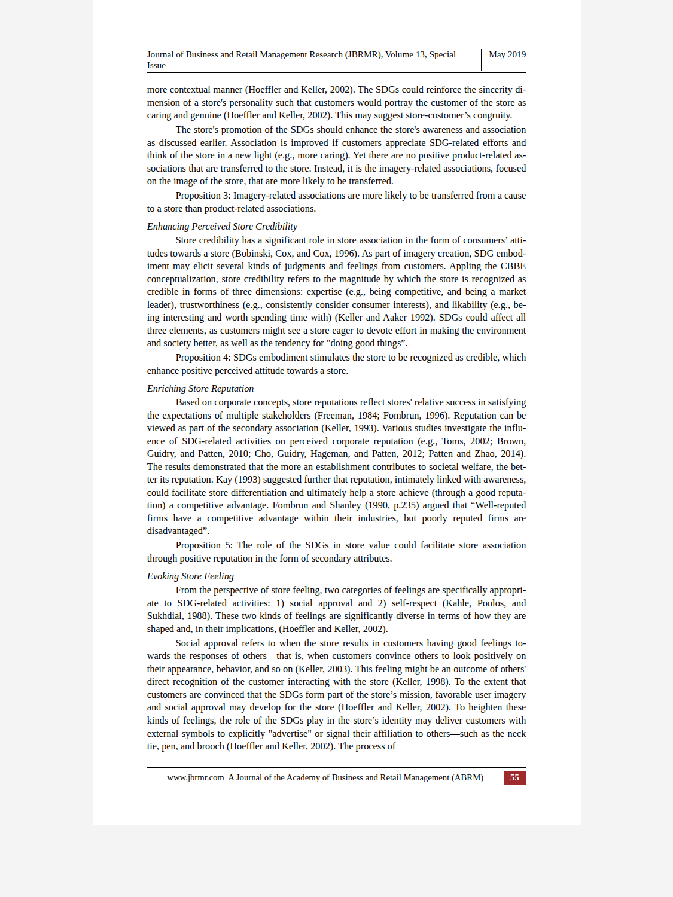Journal of Business and Retail Management Research (JBRMR), Volume 13, Special Issue May 2019
more contextual manner (Hoeffler and Keller, 2002). The SDGs could reinforce the sincerity dimension of a store's personality such that customers would portray the customer of the store as caring and genuine (Hoeffler and Keller, 2002). This may suggest store-customer’s congruity.
The store's promotion of the SDGs should enhance the store's awareness and association as discussed earlier. Association is improved if customers appreciate SDG-related efforts and think of the store in a new light (e.g., more caring). Yet there are no positive product-related associations that are transferred to the store. Instead, it is the imagery-related associations, focused on the image of the store, that are more likely to be transferred.
Proposition 3: Imagery-related associations are more likely to be transferred from a cause to a store than product-related associations.
Enhancing Perceived Store Credibility
Store credibility has a significant role in store association in the form of consumers’ attitudes towards a store (Bobinski, Cox, and Cox, 1996). As part of imagery creation, SDG embodiment may elicit several kinds of judgments and feelings from customers. Appling the CBBE conceptualization, store credibility refers to the magnitude by which the store is recognized as credible in forms of three dimensions: expertise (e.g., being competitive, and being a market leader), trustworthiness (e.g., consistently consider consumer interests), and likability (e.g., being interesting and worth spending time with) (Keller and Aaker 1992). SDGs could affect all three elements, as customers might see a store eager to devote effort in making the environment and society better, as well as the tendency for "doing good things”.
Proposition 4: SDGs embodiment stimulates the store to be recognized as credible, which enhance positive perceived attitude towards a store.
Enriching Store Reputation
Based on corporate concepts, store reputations reflect stores' relative success in satisfying the expectations of multiple stakeholders (Freeman, 1984; Fombrun, 1996). Reputation can be viewed as part of the secondary association (Keller, 1993). Various studies investigate the influence of SDG-related activities on perceived corporate reputation (e.g., Toms, 2002; Brown, Guidry, and Patten, 2010; Cho, Guidry, Hageman, and Patten, 2012; Patten and Zhao, 2014). The results demonstrated that the more an establishment contributes to societal welfare, the better its reputation. Kay (1993) suggested further that reputation, intimately linked with awareness, could facilitate store differentiation and ultimately help a store achieve (through a good reputation) a competitive advantage. Fombrun and Shanley (1990, p.235) argued that “Well-reputed firms have a competitive advantage within their industries, but poorly reputed firms are disadvantaged”.
Proposition 5: The role of the SDGs in store value could facilitate store association through positive reputation in the form of secondary attributes.
Evoking Store Feeling
From the perspective of store feeling, two categories of feelings are specifically appropriate to SDG-related activities: 1) social approval and 2) self-respect (Kahle, Poulos, and Sukhdial, 1988). These two kinds of feelings are significantly diverse in terms of how they are shaped and, in their implications, (Hoeffler and Keller, 2002).
Social approval refers to when the store results in customers having good feelings towards the responses of others—that is, when customers convince others to look positively on their appearance, behavior, and so on (Keller, 2003). This feeling might be an outcome of others' direct recognition of the customer interacting with the store (Keller, 1998). To the extent that customers are convinced that the SDGs form part of the store’s mission, favorable user imagery and social approval may develop for the store (Hoeffler and Keller, 2002). To heighten these kinds of feelings, the role of the SDGs play in the store’s identity may deliver customers with external symbols to explicitly "advertise" or signal their affiliation to others—such as the neck tie, pen, and brooch (Hoeffler and Keller, 2002). The process of
www.jbrmr.com A Journal of the Academy of Business and Retail Management (ABRM) 55